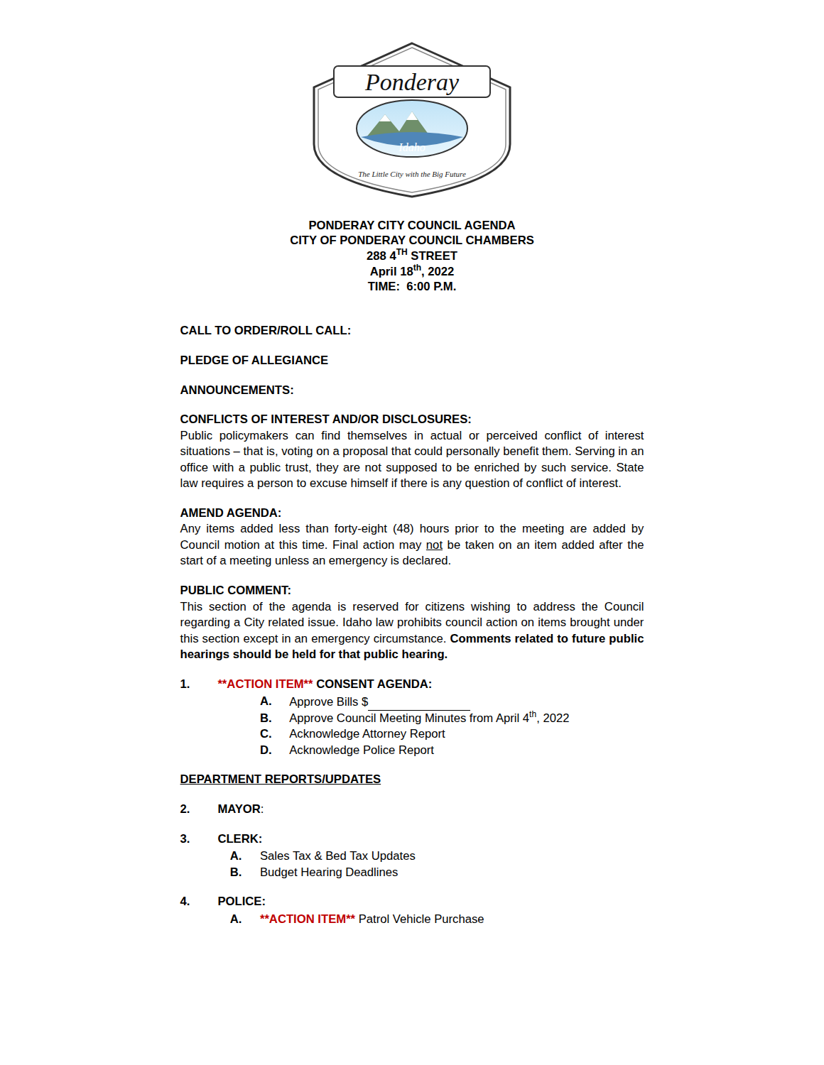PONDERAY CITY COUNCIL AGENDA
CITY OF PONDERAY COUNCIL CHAMBERS
288 4TH STREET
April 18th, 2022
TIME: 6:00 P.M.
CALL TO ORDER/ROLL CALL:
PLEDGE OF ALLEGIANCE
ANNOUNCEMENTS:
CONFLICTS OF INTEREST AND/OR DISCLOSURES:
Public policymakers can find themselves in actual or perceived conflict of interest situations – that is, voting on a proposal that could personally benefit them. Serving in an office with a public trust, they are not supposed to be enriched by such service. State law requires a person to excuse himself if there is any question of conflict of interest.
AMEND AGENDA:
Any items added less than forty-eight (48) hours prior to the meeting are added by Council motion at this time. Final action may not be taken on an item added after the start of a meeting unless an emergency is declared.
PUBLIC COMMENT:
This section of the agenda is reserved for citizens wishing to address the Council regarding a City related issue. Idaho law prohibits council action on items brought under this section except in an emergency circumstance. Comments related to future public hearings should be held for that public hearing.
1. **ACTION ITEM** CONSENT AGENDA:
A. Approve Bills $
B. Approve Council Meeting Minutes from April 4th, 2022
C. Acknowledge Attorney Report
D. Acknowledge Police Report
DEPARTMENT REPORTS/UPDATES
2. MAYOR:
3. CLERK:
A. Sales Tax & Bed Tax Updates
B. Budget Hearing Deadlines
4. POLICE:
A.**ACTION ITEM** Patrol Vehicle Purchase